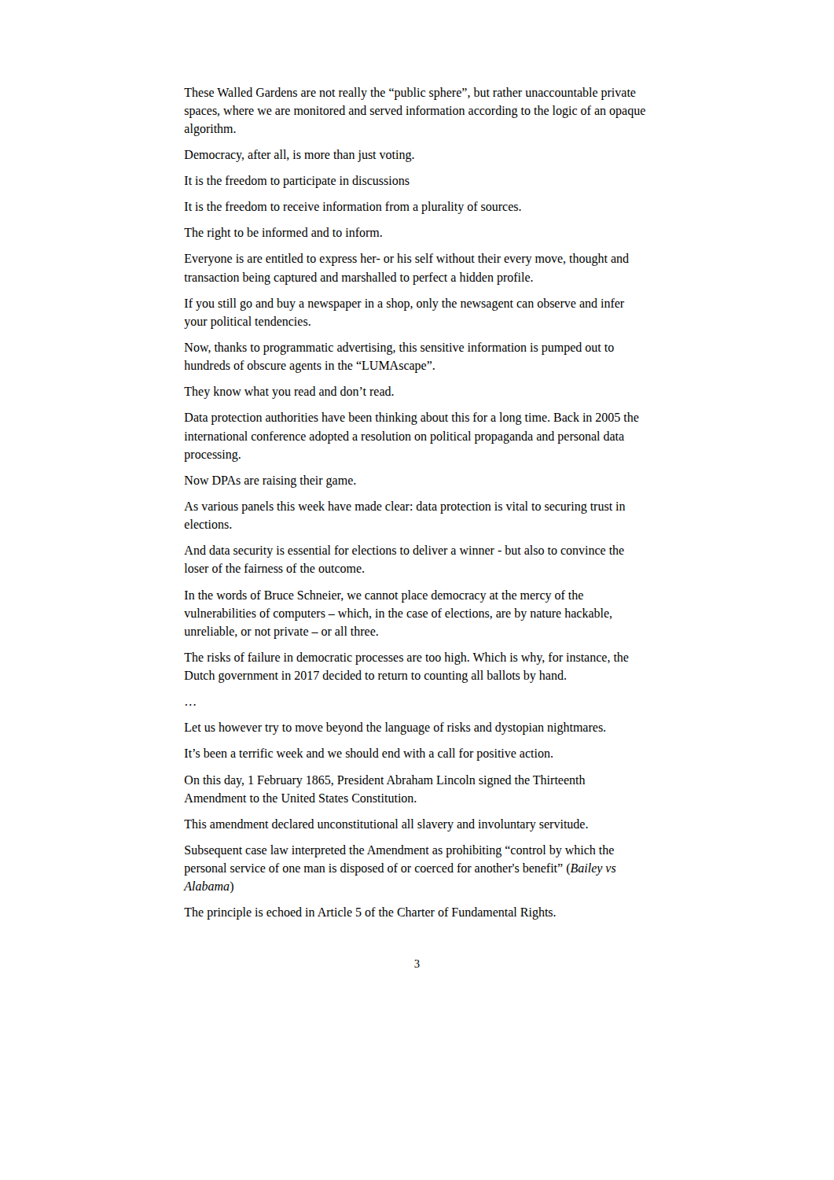These Walled Gardens are not really the “public sphere”, but rather unaccountable private spaces, where we are monitored and served information according to the logic of an opaque algorithm.
Democracy, after all, is more than just voting.
It is the freedom to participate in discussions
It is the freedom to receive information from a plurality of sources.
The right to be informed and to inform.
Everyone is are entitled to express her- or his self without their every move, thought and transaction being captured and marshalled to perfect a hidden profile.
If you still go and buy a newspaper in a shop, only the newsagent can observe and infer your political tendencies.
Now, thanks to programmatic advertising, this sensitive information is pumped out to hundreds of obscure agents in the “LUMAscape”.
They know what you read and don’t read.
Data protection authorities have been thinking about this for a long time. Back in 2005 the international conference adopted a resolution on political propaganda and personal data processing.
Now DPAs are raising their game.
As various panels this week have made clear: data protection is vital to securing trust in elections.
And data security is essential for elections to deliver a winner - but also to convince the loser of the fairness of the outcome.
In the words of Bruce Schneier, we cannot place democracy at the mercy of the vulnerabilities of computers – which, in the case of elections, are by nature hackable, unreliable, or not private – or all three.
The risks of failure in democratic processes are too high. Which is why, for instance, the Dutch government in 2017 decided to return to counting all ballots by hand.
…
Let us however try to move beyond the language of risks and dystopian nightmares.
It’s been a terrific week and we should end with a call for positive action.
On this day, 1 February 1865, President Abraham Lincoln signed the Thirteenth Amendment to the United States Constitution.
This amendment declared unconstitutional all slavery and involuntary servitude.
Subsequent case law interpreted the Amendment as prohibiting “control by which the personal service of one man is disposed of or coerced for another's benefit” (Bailey vs Alabama)
The principle is echoed in Article 5 of the Charter of Fundamental Rights.
3